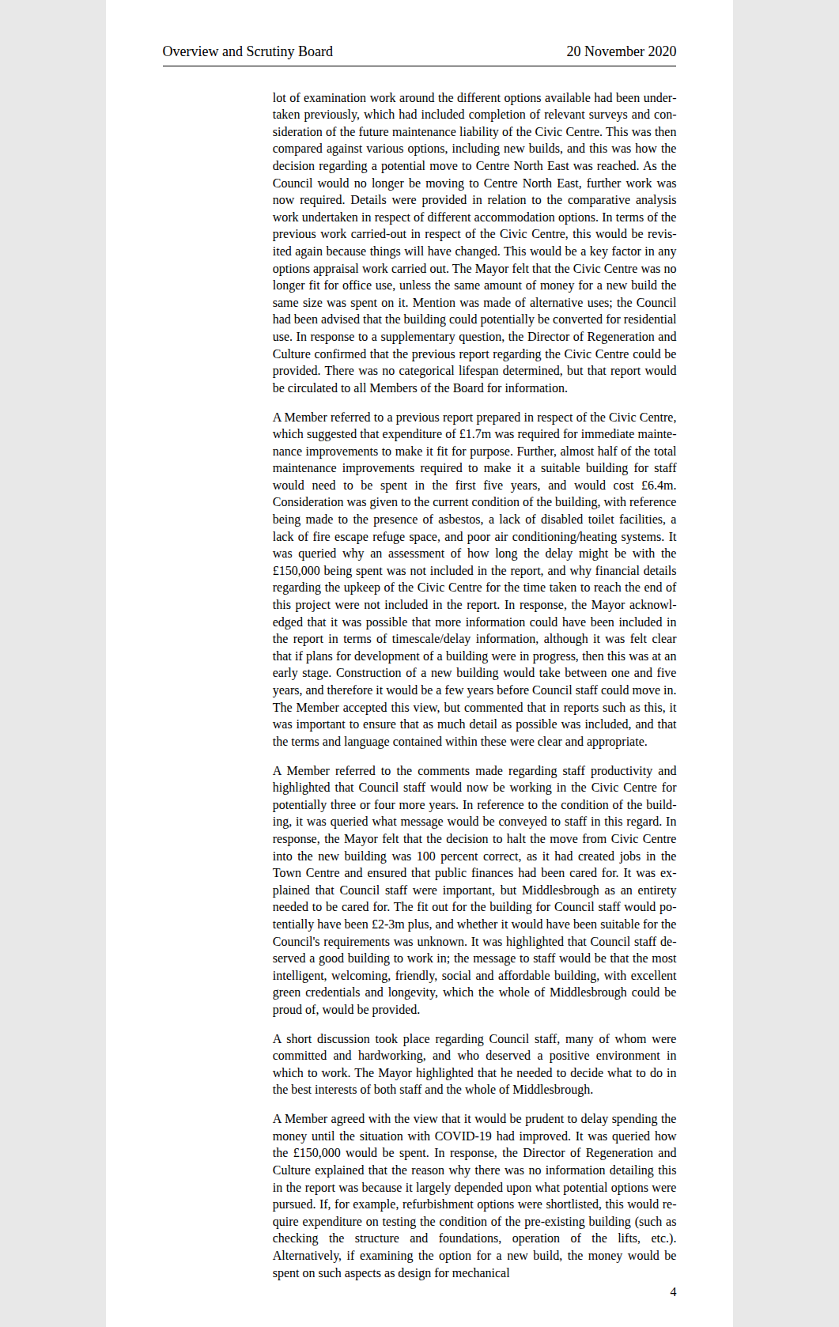Overview and Scrutiny Board
20 November 2020
lot of examination work around the different options available had been undertaken previously, which had included completion of relevant surveys and consideration of the future maintenance liability of the Civic Centre. This was then compared against various options, including new builds, and this was how the decision regarding a potential move to Centre North East was reached. As the Council would no longer be moving to Centre North East, further work was now required. Details were provided in relation to the comparative analysis work undertaken in respect of different accommodation options. In terms of the previous work carried-out in respect of the Civic Centre, this would be revisited again because things will have changed. This would be a key factor in any options appraisal work carried out. The Mayor felt that the Civic Centre was no longer fit for office use, unless the same amount of money for a new build the same size was spent on it. Mention was made of alternative uses; the Council had been advised that the building could potentially be converted for residential use. In response to a supplementary question, the Director of Regeneration and Culture confirmed that the previous report regarding the Civic Centre could be provided. There was no categorical lifespan determined, but that report would be circulated to all Members of the Board for information.
A Member referred to a previous report prepared in respect of the Civic Centre, which suggested that expenditure of £1.7m was required for immediate maintenance improvements to make it fit for purpose. Further, almost half of the total maintenance improvements required to make it a suitable building for staff would need to be spent in the first five years, and would cost £6.4m. Consideration was given to the current condition of the building, with reference being made to the presence of asbestos, a lack of disabled toilet facilities, a lack of fire escape refuge space, and poor air conditioning/heating systems. It was queried why an assessment of how long the delay might be with the £150,000 being spent was not included in the report, and why financial details regarding the upkeep of the Civic Centre for the time taken to reach the end of this project were not included in the report. In response, the Mayor acknowledged that it was possible that more information could have been included in the report in terms of timescale/delay information, although it was felt clear that if plans for development of a building were in progress, then this was at an early stage. Construction of a new building would take between one and five years, and therefore it would be a few years before Council staff could move in. The Member accepted this view, but commented that in reports such as this, it was important to ensure that as much detail as possible was included, and that the terms and language contained within these were clear and appropriate.
A Member referred to the comments made regarding staff productivity and highlighted that Council staff would now be working in the Civic Centre for potentially three or four more years. In reference to the condition of the building, it was queried what message would be conveyed to staff in this regard. In response, the Mayor felt that the decision to halt the move from Civic Centre into the new building was 100 percent correct, as it had created jobs in the Town Centre and ensured that public finances had been cared for. It was explained that Council staff were important, but Middlesbrough as an entirety needed to be cared for. The fit out for the building for Council staff would potentially have been £2-3m plus, and whether it would have been suitable for the Council's requirements was unknown. It was highlighted that Council staff deserved a good building to work in; the message to staff would be that the most intelligent, welcoming, friendly, social and affordable building, with excellent green credentials and longevity, which the whole of Middlesbrough could be proud of, would be provided.
A short discussion took place regarding Council staff, many of whom were committed and hardworking, and who deserved a positive environment in which to work. The Mayor highlighted that he needed to decide what to do in the best interests of both staff and the whole of Middlesbrough.
A Member agreed with the view that it would be prudent to delay spending the money until the situation with COVID-19 had improved. It was queried how the £150,000 would be spent. In response, the Director of Regeneration and Culture explained that the reason why there was no information detailing this in the report was because it largely depended upon what potential options were pursued. If, for example, refurbishment options were shortlisted, this would require expenditure on testing the condition of the pre-existing building (such as checking the structure and foundations, operation of the lifts, etc.). Alternatively, if examining the option for a new build, the money would be spent on such aspects as design for mechanical
4